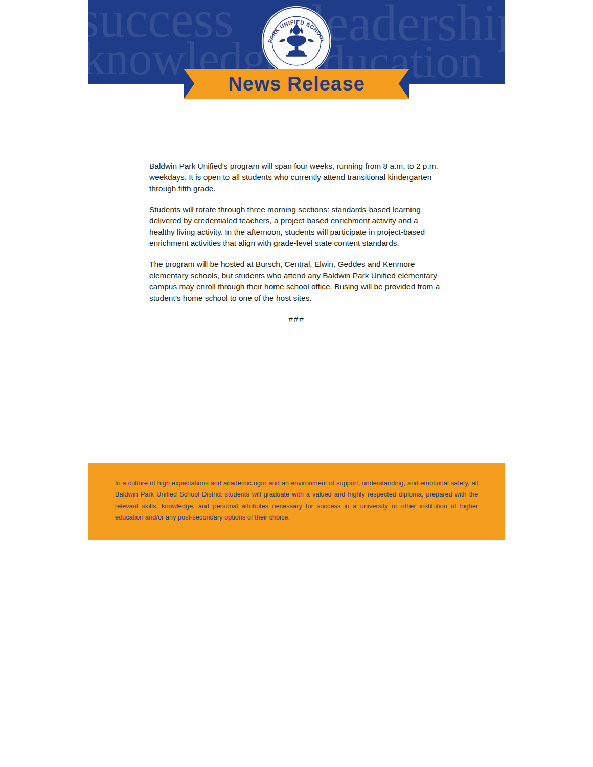success leadership knowledge education
BALDWIN PARK UNIFIED SCHOOL DISTRICT
News Release
Baldwin Park Unified’s program will span four weeks, running from 8 a.m. to 2 p.m. weekdays. It is open to all students who currently attend transitional kindergarten through fifth grade.
Students will rotate through three morning sections: standards-based learning delivered by credentialed teachers, a project-based enrichment activity and a healthy living activity. In the afternoon, students will participate in project-based enrichment activities that align with grade-level state content standards.
The program will be hosted at Bursch, Central, Elwin, Geddes and Kenmore elementary schools, but students who attend any Baldwin Park Unified elementary campus may enroll through their home school office. Busing will be provided from a student’s home school to one of the host sites.
###
In a culture of high expectations and academic rigor and an environment of support, understanding, and emotional safety, all Baldwin Park Unified School District students will graduate with a valued and highly respected diploma, prepared with the relevant skills, knowledge, and personal attributes necessary for success in a university or other institution of higher education and/or any post-secondary options of their choice.